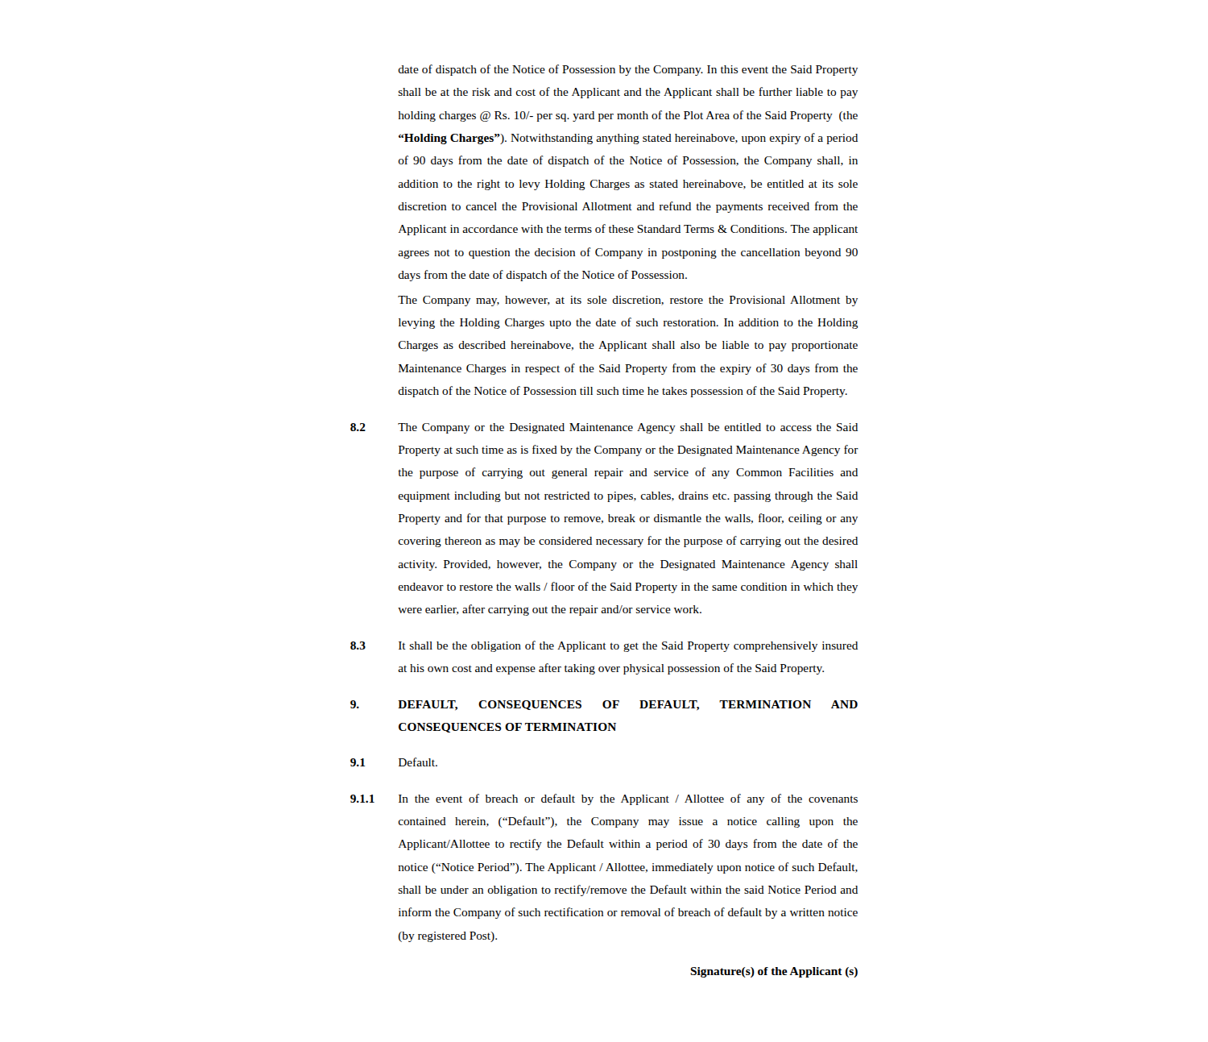date of dispatch of the Notice of Possession by the Company. In this event the Said Property shall be at the risk and cost of the Applicant and the Applicant shall be further liable to pay holding charges @ Rs. 10/- per sq. yard per month of the Plot Area of the Said Property (the “Holding Charges”). Notwithstanding anything stated hereinabove, upon expiry of a period of 90 days from the date of dispatch of the Notice of Possession, the Company shall, in addition to the right to levy Holding Charges as stated hereinabove, be entitled at its sole discretion to cancel the Provisional Allotment and refund the payments received from the Applicant in accordance with the terms of these Standard Terms & Conditions. The applicant agrees not to question the decision of Company in postponing the cancellation beyond 90 days from the date of dispatch of the Notice of Possession.
The Company may, however, at its sole discretion, restore the Provisional Allotment by levying the Holding Charges upto the date of such restoration. In addition to the Holding Charges as described hereinabove, the Applicant shall also be liable to pay proportionate Maintenance Charges in respect of the Said Property from the expiry of 30 days from the dispatch of the Notice of Possession till such time he takes possession of the Said Property.
8.2
The Company or the Designated Maintenance Agency shall be entitled to access the Said Property at such time as is fixed by the Company or the Designated Maintenance Agency for the purpose of carrying out general repair and service of any Common Facilities and equipment including but not restricted to pipes, cables, drains etc. passing through the Said Property and for that purpose to remove, break or dismantle the walls, floor, ceiling or any covering thereon as may be considered necessary for the purpose of carrying out the desired activity. Provided, however, the Company or the Designated Maintenance Agency shall endeavor to restore the walls / floor of the Said Property in the same condition in which they were earlier, after carrying out the repair and/or service work.
8.3
It shall be the obligation of the Applicant to get the Said Property comprehensively insured at his own cost and expense after taking over physical possession of the Said Property.
9.
DEFAULT, CONSEQUENCES OF DEFAULT, TERMINATION AND CONSEQUENCES OF TERMINATION
9.1
Default.
9.1.1
In the event of breach or default by the Applicant / Allottee of any of the covenants contained herein, (“Default”), the Company may issue a notice calling upon the Applicant/Allottee to rectify the Default within a period of 30 days from the date of the notice (“Notice Period”). The Applicant / Allottee, immediately upon notice of such Default, shall be under an obligation to rectify/remove the Default within the said Notice Period and inform the Company of such rectification or removal of breach of default by a written notice (by registered Post).
Signature(s) of the Applicant (s)